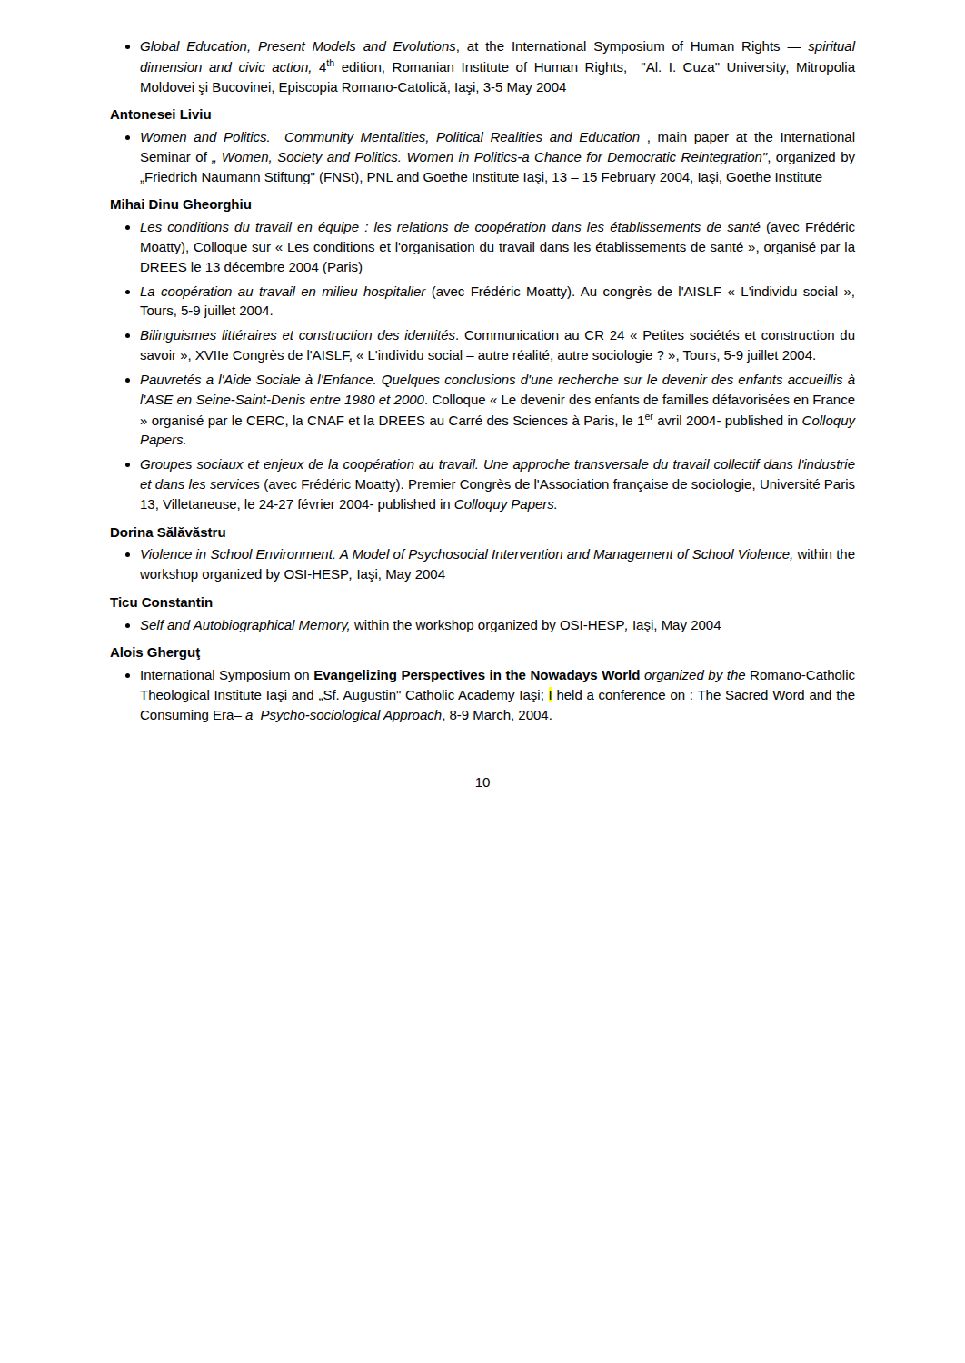Global Education, Present Models and Evolutions, at the International Symposium of Human Rights — spiritual dimension and civic action, 4th edition, Romanian Institute of Human Rights, "Al. I. Cuza" University, Mitropolia Moldovei şi Bucovinei, Episcopia Romano-Catolică, Iaşi, 3-5 May 2004
Antonesei Liviu
Women and Politics. Community Mentalities, Political Realities and Education , main paper at the International Seminar of „ Women, Society and Politics. Women in Politics-a Chance for Democratic Reintegration", organized by „Friedrich Naumann Stiftung" (FNSt), PNL and Goethe Institute Iaşi, 13 – 15 February 2004, Iaşi, Goethe Institute
Mihai Dinu Gheorghiu
Les conditions du travail en équipe : les relations de coopération dans les établissements de santé (avec Frédéric Moatty), Colloque sur « Les conditions et l'organisation du travail dans les établissements de santé », organisé par la DREES le 13 décembre 2004 (Paris)
La coopération au travail en milieu hospitalier (avec Frédéric Moatty). Au congrès de l'AISLF « L'individu social », Tours, 5-9 juillet 2004.
Bilinguismes littéraires et construction des identités. Communication au CR 24 « Petites sociétés et construction du savoir », XVIIe Congrès de l'AISLF, « L'individu social – autre réalité, autre sociologie ? », Tours, 5-9 juillet 2004.
Pauvretés a l'Aide Sociale à l'Enfance. Quelques conclusions d'une recherche sur le devenir des enfants accueillis à l'ASE en Seine-Saint-Denis entre 1980 et 2000. Colloque « Le devenir des enfants de familles défavorisées en France » organisé par le CERC, la CNAF et la DREES au Carré des Sciences à Paris, le 1er avril 2004- published in Colloquy Papers.
Groupes sociaux et enjeux de la coopération au travail. Une approche transversale du travail collectif dans l'industrie et dans les services (avec Frédéric Moatty). Premier Congrès de l'Association française de sociologie, Université Paris 13, Villetaneuse, le 24-27 février 2004- published in Colloquy Papers.
Dorina Sălăvăstru
Violence in School Environment. A Model of Psychosocial Intervention and Management of School Violence, within the workshop organized by OSI-HESP, Iaşi, May 2004
Ticu Constantin
Self and Autobiographical Memory, within the workshop organized by OSI-HESP, Iaşi, May 2004
Alois Gherguţ
International Symposium on Evangelizing Perspectives in the Nowadays World organized by the Romano-Catholic Theological Institute Iaşi and „Sf. Augustin" Catholic Academy Iaşi; I held a conference on : The Sacred Word and the Consuming Era– a Psycho-sociological Approach, 8-9 March, 2004.
10